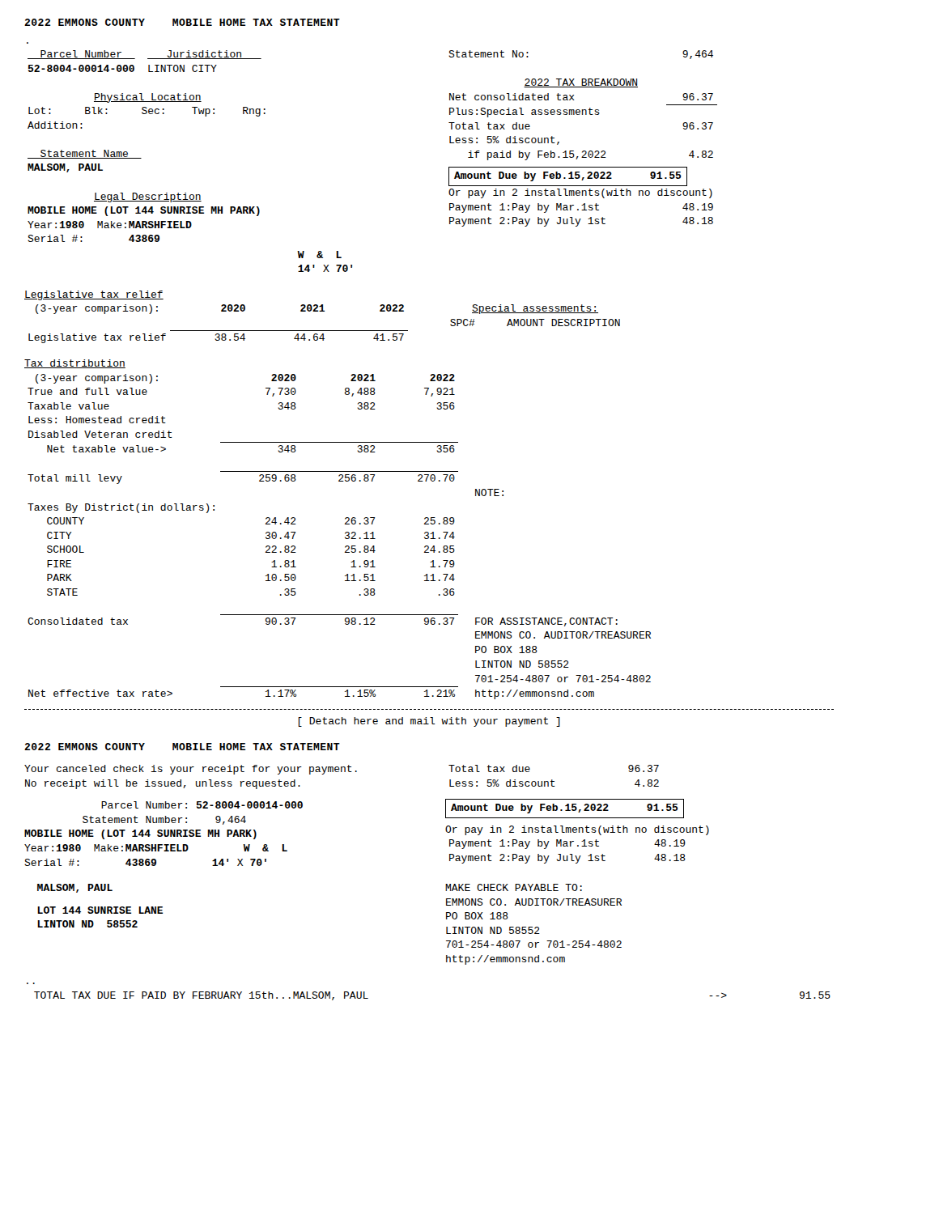2022 EMMONS COUNTY MOBILE HOME TAX STATEMENT
.
| / Parcel Number / Jurisdiction / / 52-8004-00014-000 / LINTON CITY / / Physical Location / / Lot: Blk: Sec: Twp: Rng: / / Addition: / / Statement Name / / MALSOM, PAUL / / Legal Description / / MOBILE HOME (LOT 144 SUNRISE MH PARK) / / Year: 1980 Make: MARSHFIELD / / Serial #: 43869 / | / Statement No: / 9,464 / / 2022 TAX BREAKDOWN / / Net consolidated tax / 96.37 / / Plus:Special assessments / / / Total tax due / 96.37 / / Less: 5% discount, / / / if paid by Feb.15,2022 / 4.82 / / Amount Due by Feb.15,2022 91.55 / / Or pay in 2 installments(with no discount) / / Payment 1:Pay by Mar.1st / 48.19 / / Payment 2:Pay by July 1st / 48.18 / |
W & L
14' X 70'
Legislative tax relief
| (3-year comparison): | 2020 | 2021 | 2022 | | Special assessments: |
| | | | | | SPC# | AMOUNT DESCRIPTION |
| Legislative tax relief | 38.54 | 44.64 | 41.57 | | | |
Tax distribution
| (3-year comparison): | 2020 | 2021 | 2022 |
| True and full value | 7,730 | 8,488 | 7,921 |
| Taxable value | 348 | 382 | 356 |
| Less: Homestead credit | | | |
| Disabled Veteran credit | | | |
| Net taxable value-> | 348 | 382 | 356 |
| Total mill levy | 259.68 | 256.87 | 270.70 | |
| | NOTE: |
| Taxes By District(in dollars): | |
| COUNTY | 24.42 | 26.37 | 25.89 |
| CITY | 30.47 | 32.11 | 31.74 |
| SCHOOL | 22.82 | 25.84 | 24.85 |
| FIRE | 1.81 | 1.91 | 1.79 |
| PARK | 10.50 | 11.51 | 11.74 |
| STATE | .35 | .38 | .36 |
| Consolidated tax | 90.37 | 98.12 | 96.37 | FOR ASSISTANCE,CONTACT: |
| | EMMONS CO. AUDITOR/TREASURER |
| | PO BOX 188 |
| | LINTON ND 58552 |
| | 701-254-4807 or 701-254-4802 |
| Net effective tax rate> | 1.17% | 1.15% | 1.21% | http://emmonsnd.com |
[ Detach here and mail with your payment ]
2022 EMMONS COUNTY MOBILE HOME TAX STATEMENT
| Your canceled check is your receipt for your payment. No receipt will be issued, unless requested. | / Total tax due / 96.37 / / Less: 5% discount / 4.82 / |
| / Parcel Number: / 52-8004-00014-000 / / Statement Number: / 9,464 / MOBILE HOME (LOT 144 SUNRISE MH PARK) Year: 1980 Make: MARSHFIELD W & L Serial #: 43869 14' X 70' | Amount Due by Feb.15,2022 91.55 Or pay in 2 installments(with no discount) / Payment 1:Pay by Mar.1st / 48.19 / / Payment 2:Pay by July 1st / 48.18 / |
| MALSOM, PAUL LOT 144 SUNRISE LANE LINTON ND 58552 | MAKE CHECK PAYABLE TO: EMMONS CO. AUDITOR/TREASURER PO BOX 188 LINTON ND 58552 701-254-4807 or 701-254-4802 http://emmonsnd.com |
..
| TOTAL TAX DUE IF PAID BY FEBRUARY 15th...MALSOM, PAUL | --> | 91.55 |